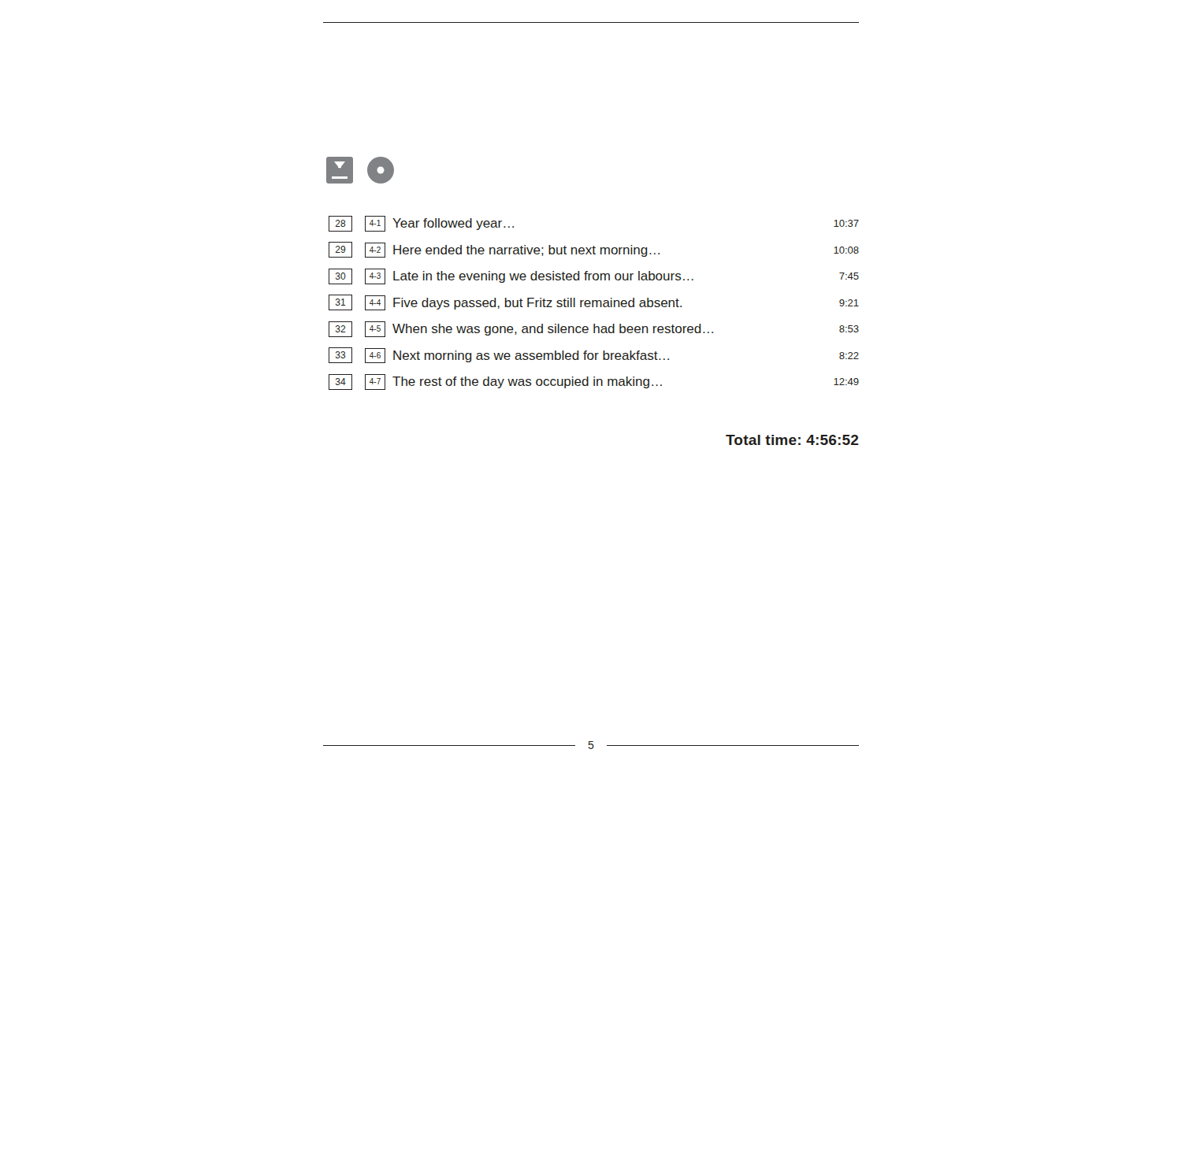| 28 | 4-1 | Year followed year… | 10:37 |
| 29 | 4-2 | Here ended the narrative; but next morning… | 10:08 |
| 30 | 4-3 | Late in the evening we desisted from our labours… | 7:45 |
| 31 | 4-4 | Five days passed, but Fritz still remained absent. | 9:21 |
| 32 | 4-5 | When she was gone, and silence had been restored… | 8:53 |
| 33 | 4-6 | Next morning as we assembled for breakfast… | 8:22 |
| 34 | 4-7 | The rest of the day was occupied in making… | 12:49 |
Total time: 4:56:52
5